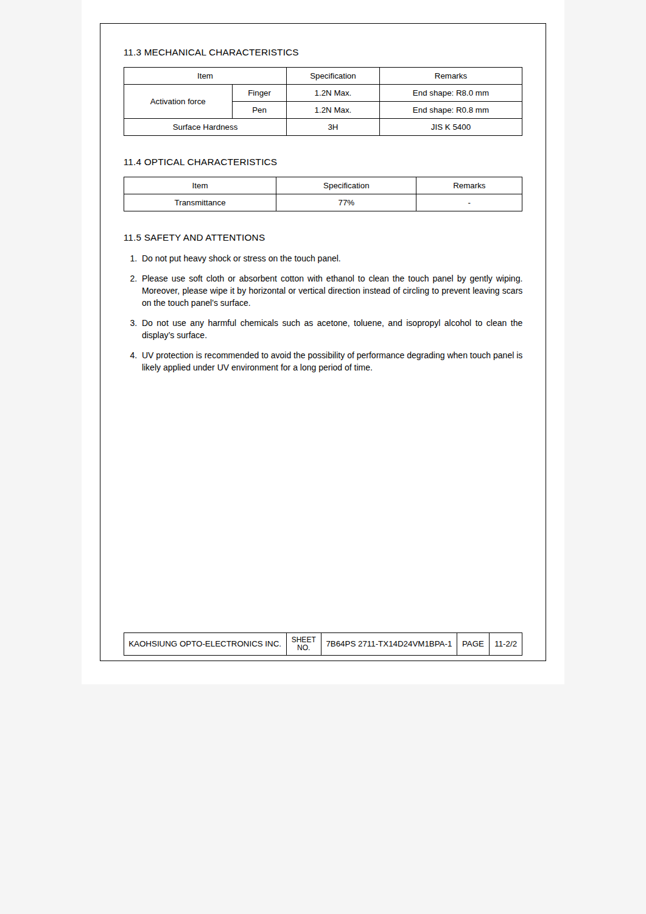11.3 MECHANICAL CHARACTERISTICS
| Item | Specification | Remarks |
| Activation force | Finger | 1.2N Max. | End shape: R8.0 mm |
| Pen | 1.2N Max. | End shape: R0.8 mm |
| Surface Hardness | 3H | JIS K 5400 |
11.4 OPTICAL CHARACTERISTICS
| Item | Specification | Remarks |
| Transmittance | 77% | - |
11.5 SAFETY AND ATTENTIONS
Do not put heavy shock or stress on the touch panel.
Please use soft cloth or absorbent cotton with ethanol to clean the touch panel by gently wiping. Moreover, please wipe it by horizontal or vertical direction instead of circling to prevent leaving scars on the touch panel’s surface.
Do not use any harmful chemicals such as acetone, toluene, and isopropyl alcohol to clean the display’s surface.
UV protection is recommended to avoid the possibility of performance degrading when touch panel is likely applied under UV environment for a long period of time.
| KAOHSIUNG OPTO-ELECTRONICS INC. | SHEET NO. | 7B64PS 2711-TX14D24VM1BPA-1 | PAGE | 11-2/2 |